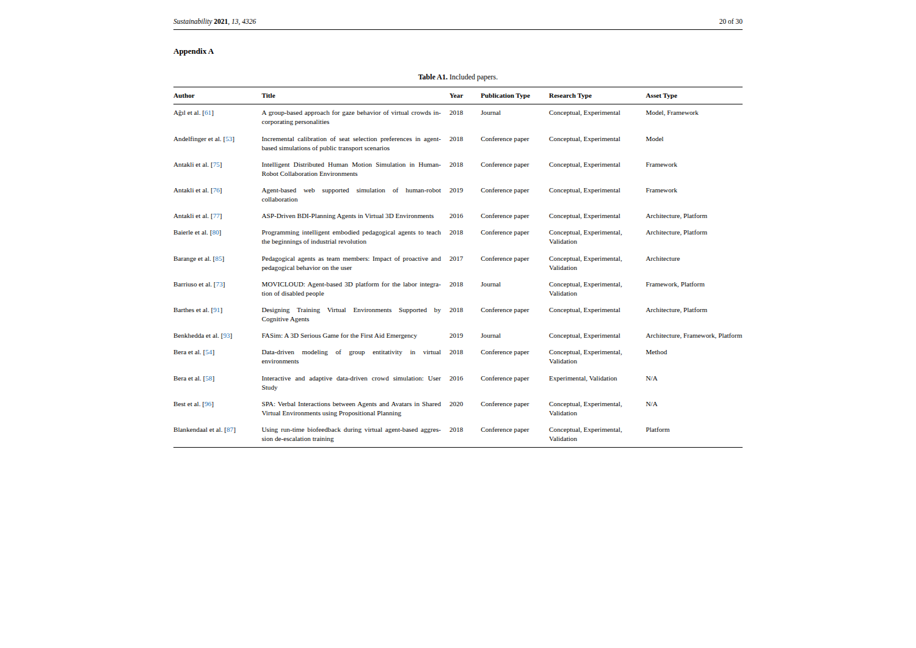Sustainability 2021, 13, 4326
20 of 30
Appendix A
Table A1. Included papers.
| Author | Title | Year | Publication Type | Research Type | Asset Type |
| --- | --- | --- | --- | --- | --- |
| Ağıl et al. [ 61 ] | A group-based approach for gaze behavior of virtual crowds incorporating personalities | 2018 | Journal | Conceptual, Experimental | Model, Framework |
| Andelfinger et al. [ 53 ] | Incremental calibration of seat selection preferences in agent-based simulations of public transport scenarios | 2018 | Conference paper | Conceptual, Experimental | Model |
| Antakli et al. [ 75 ] | Intelligent Distributed Human Motion Simulation in Human-Robot Collaboration Environments | 2018 | Conference paper | Conceptual, Experimental | Framework |
| Antakli et al. [ 76 ] | Agent-based web supported simulation of human-robot collaboration | 2019 | Conference paper | Conceptual, Experimental | Framework |
| Antakli et al. [ 77 ] | ASP-Driven BDI-Planning Agents in Virtual 3D Environments | 2016 | Conference paper | Conceptual, Experimental | Architecture, Platform |
| Baierle et al. [ 80 ] | Programming intelligent embodied pedagogical agents to teach the beginnings of industrial revolution | 2018 | Conference paper | Conceptual, Experimental, Validation | Architecture, Platform |
| Barange et al. [ 85 ] | Pedagogical agents as team members: Impact of proactive and pedagogical behavior on the user | 2017 | Conference paper | Conceptual, Experimental, Validation | Architecture |
| Barriuso et al. [ 73 ] | MOVICLOUD: Agent-based 3D platform for the labor integration of disabled people | 2018 | Journal | Conceptual, Experimental, Validation | Framework, Platform |
| Barthes et al. [ 91 ] | Designing Training Virtual Environments Supported by Cognitive Agents | 2018 | Conference paper | Conceptual, Experimental | Architecture, Platform |
| Benkhedda et al. [ 93 ] | FASim: A 3D Serious Game for the First Aid Emergency | 2019 | Journal | Conceptual, Experimental | Architecture, Framework, Platform |
| Bera et al. [ 54 ] | Data-driven modeling of group entitativity in virtual environments | 2018 | Conference paper | Conceptual, Experimental, Validation | Method |
| Bera et al. [ 58 ] | Interactive and adaptive data-driven crowd simulation: User Study | 2016 | Conference paper | Experimental, Validation | N/A |
| Best et al. [ 96 ] | SPA: Verbal Interactions between Agents and Avatars in Shared Virtual Environments using Propositional Planning | 2020 | Conference paper | Conceptual, Experimental, Validation | N/A |
| Blankendaal et al. [ 87 ] | Using run-time biofeedback during virtual agent-based aggression de-escalation training | 2018 | Conference paper | Conceptual, Experimental, Validation | Platform |